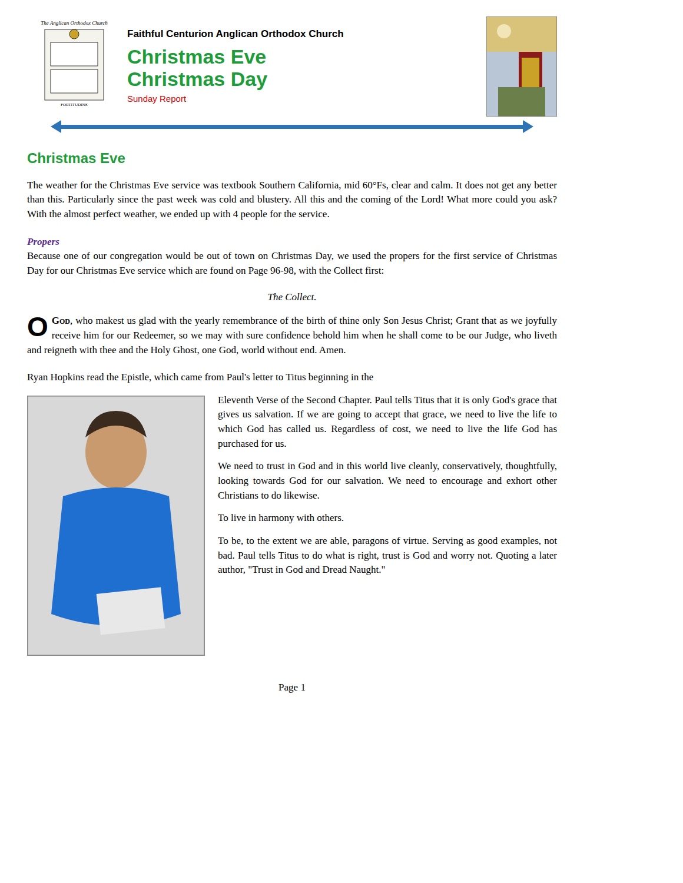Faithful Centurion Anglican Orthodox Church
Christmas Eve
Christmas Day
Sunday Report
Christmas Eve
The weather for the Christmas Eve service was textbook Southern California, mid 60°Fs, clear and calm. It does not get any better than this. Particularly since the past week was cold and blustery. All this and the coming of the Lord! What more could you ask? With the almost perfect weather, we ended up with 4 people for the service.
Propers
Because one of our congregation would be out of town on Christmas Day, we used the propers for the first service of Christmas Day for our Christmas Eve service which are found on Page 96-98, with the Collect first:
The Collect.
OGod, who makest us glad with the yearly remembrance of the birth of thine only Son Jesus Christ; Grant that as we joyfully receive him for our Redeemer, so we may with sure confidence behold him when he shall come to be our Judge, who liveth and reigneth with thee and the Holy Ghost, one God, world without end. Amen.
Ryan Hopkins read the Epistle, which came from Paul's letter to Titus beginning in the
Eleventh Verse of the Second Chapter. Paul tells Titus that it is only God's grace that gives us salvation. If we are going to accept that grace, we need to live the life to which God has called us. Regardless of cost, we need to live the life God has purchased for us.
We need to trust in God and in this world live cleanly, conservatively, thoughtfully, looking towards God for our salvation. We need to encourage and exhort other Christians to do likewise.
To live in harmony with others.
To be, to the extent we are able, paragons of virtue. Serving as good examples, not bad. Paul tells Titus to do what is right, trust is God and worry not. Quoting a later author, "Trust in God and Dread Naught."
Page 1